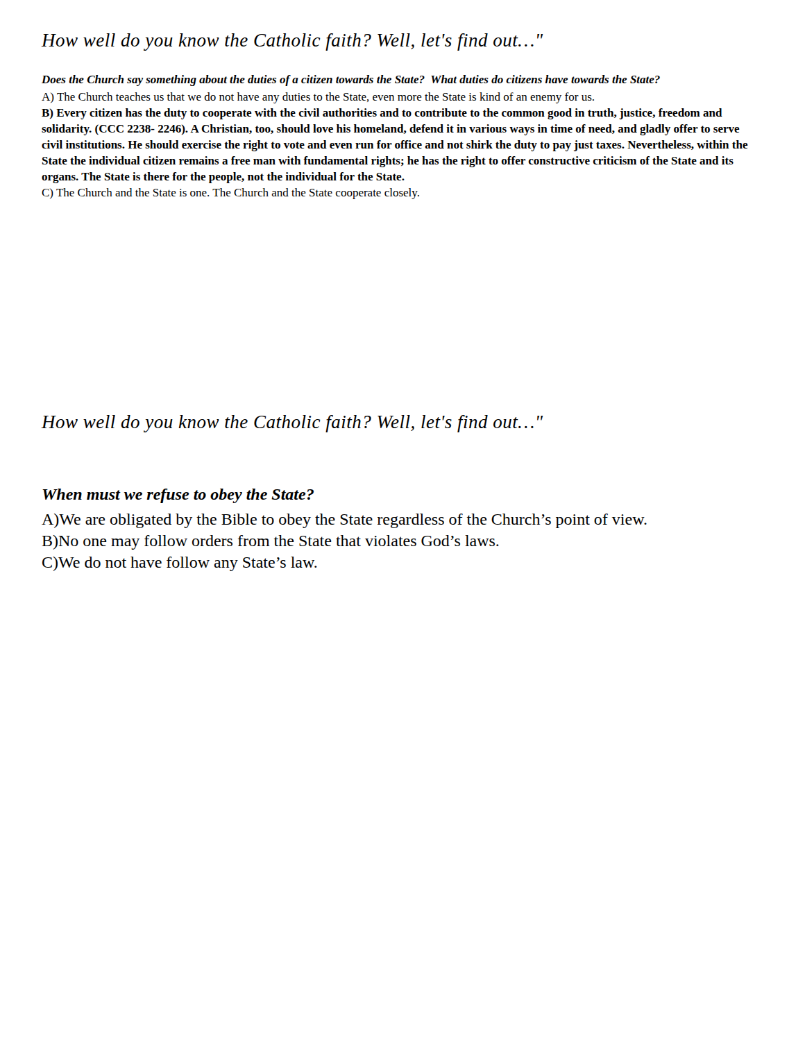How well do you know the Catholic faith? Well, let's find out…"
Does the Church say something about the duties of a citizen towards the State? What duties do citizens have towards the State?
A) The Church teaches us that we do not have any duties to the State, even more the State is kind of an enemy for us.
B) Every citizen has the duty to cooperate with the civil authorities and to contribute to the common good in truth, justice, freedom and solidarity. (CCC 2238- 2246). A Christian, too, should love his homeland, defend it in various ways in time of need, and gladly offer to serve civil institutions. He should exercise the right to vote and even run for office and not shirk the duty to pay just taxes. Nevertheless, within the State the individual citizen remains a free man with fundamental rights; he has the right to offer constructive criticism of the State and its organs. The State is there for the people, not the individual for the State.
C) The Church and the State is one. The Church and the State cooperate closely.
How well do you know the Catholic faith? Well, let's find out…"
When must we refuse to obey the State?
A)We are obligated by the Bible to obey the State regardless of the Church’s point of view.
B)No one may follow orders from the State that violates God’s laws.
C)We do not have follow any State’s law.